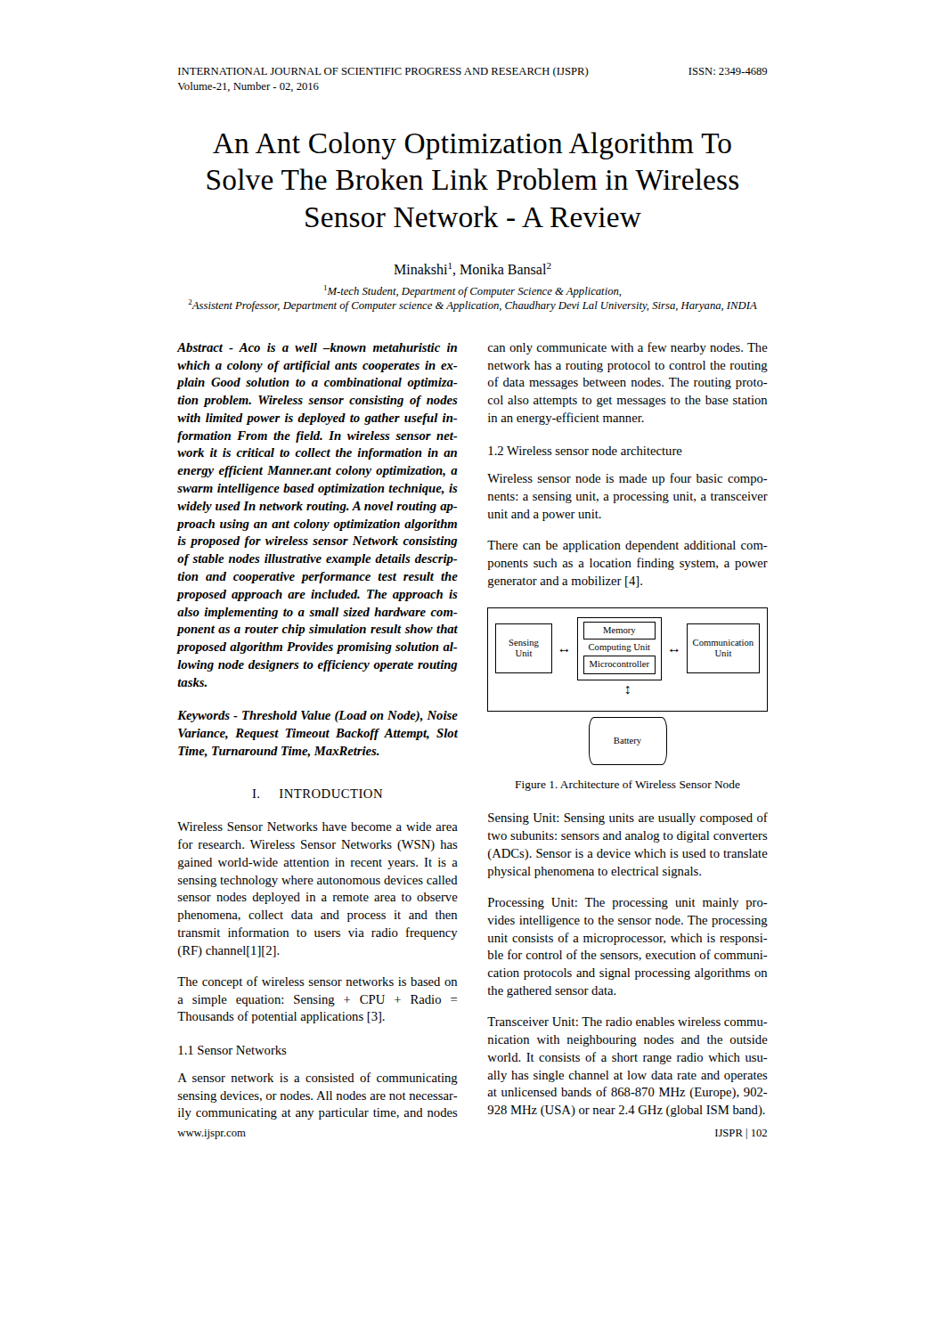INTERNATIONAL JOURNAL OF SCIENTIFIC PROGRESS AND RESEARCH (IJSPR)
Volume-21, Number - 02, 2016
ISSN: 2349-4689
An Ant Colony Optimization Algorithm To Solve The Broken Link Problem in Wireless Sensor Network - A Review
Minakshi1, Monika Bansal2
1M-tech Student, Department of Computer Science & Application,
2Assistent Professor, Department of Computer science & Application, Chaudhary Devi Lal University, Sirsa, Haryana, INDIA
Abstract - Aco is a well –known metahuristic in which a colony of artificial ants cooperates in explain Good solution to a combinational optimization problem. Wireless sensor consisting of nodes with limited power is deployed to gather useful information From the field. In wireless sensor network it is critical to collect the information in an energy efficient Manner.ant colony optimization, a swarm intelligence based optimization technique, is widely used In network routing. A novel routing approach using an ant colony optimization algorithm is proposed for wireless sensor Network consisting of stable nodes illustrative example details description and cooperative performance test result the proposed approach are included. The approach is also implementing to a small sized hardware component as a router chip simulation result show that proposed algorithm Provides promising solution allowing node designers to efficiency operate routing tasks.
Keywords - Threshold Value (Load on Node), Noise Variance, Request Timeout Backoff Attempt, Slot Time, Turnaround Time, MaxRetries.
I. INTRODUCTION
Wireless Sensor Networks have become a wide area for research. Wireless Sensor Networks (WSN) has gained world-wide attention in recent years. It is a sensing technology where autonomous devices called sensor nodes deployed in a remote area to observe phenomena, collect data and process it and then transmit information to users via radio frequency (RF) channel[1][2].
The concept of wireless sensor networks is based on a simple equation: Sensing + CPU + Radio = Thousands of potential applications [3].
1.1 Sensor Networks
A sensor network is a consisted of communicating sensing devices, or nodes. All nodes are not necessarily communicating at any particular time, and nodes can only communicate with a few nearby nodes. The network has a routing protocol to control the routing of data messages between nodes. The routing protocol also attempts to get messages to the base station in an energy-efficient manner.
1.2 Wireless sensor node architecture
Wireless sensor node is made up four basic components: a sensing unit, a processing unit, a transceiver unit and a power unit.
There can be application dependent additional components such as a location finding system, a power generator and a mobilizer [4].
Sensing
Unit
↔
Memory
Computing Unit
Microcontroller
↔
Communication
Unit
↕
Battery
Figure 1. Architecture of Wireless Sensor Node
Sensing Unit: Sensing units are usually composed of two subunits: sensors and analog to digital converters (ADCs). Sensor is a device which is used to translate physical phenomena to electrical signals.
Processing Unit: The processing unit mainly provides intelligence to the sensor node. The processing unit consists of a microprocessor, which is responsible for control of the sensors, execution of communication protocols and signal processing algorithms on the gathered sensor data.
Transceiver Unit: The radio enables wireless communication with neighbouring nodes and the outside world. It consists of a short range radio which usually has single channel at low data rate and operates at unlicensed bands of 868-870 MHz (Europe), 902-928 MHz (USA) or near 2.4 GHz (global ISM band).
www.ijspr.com
IJSPR | 102